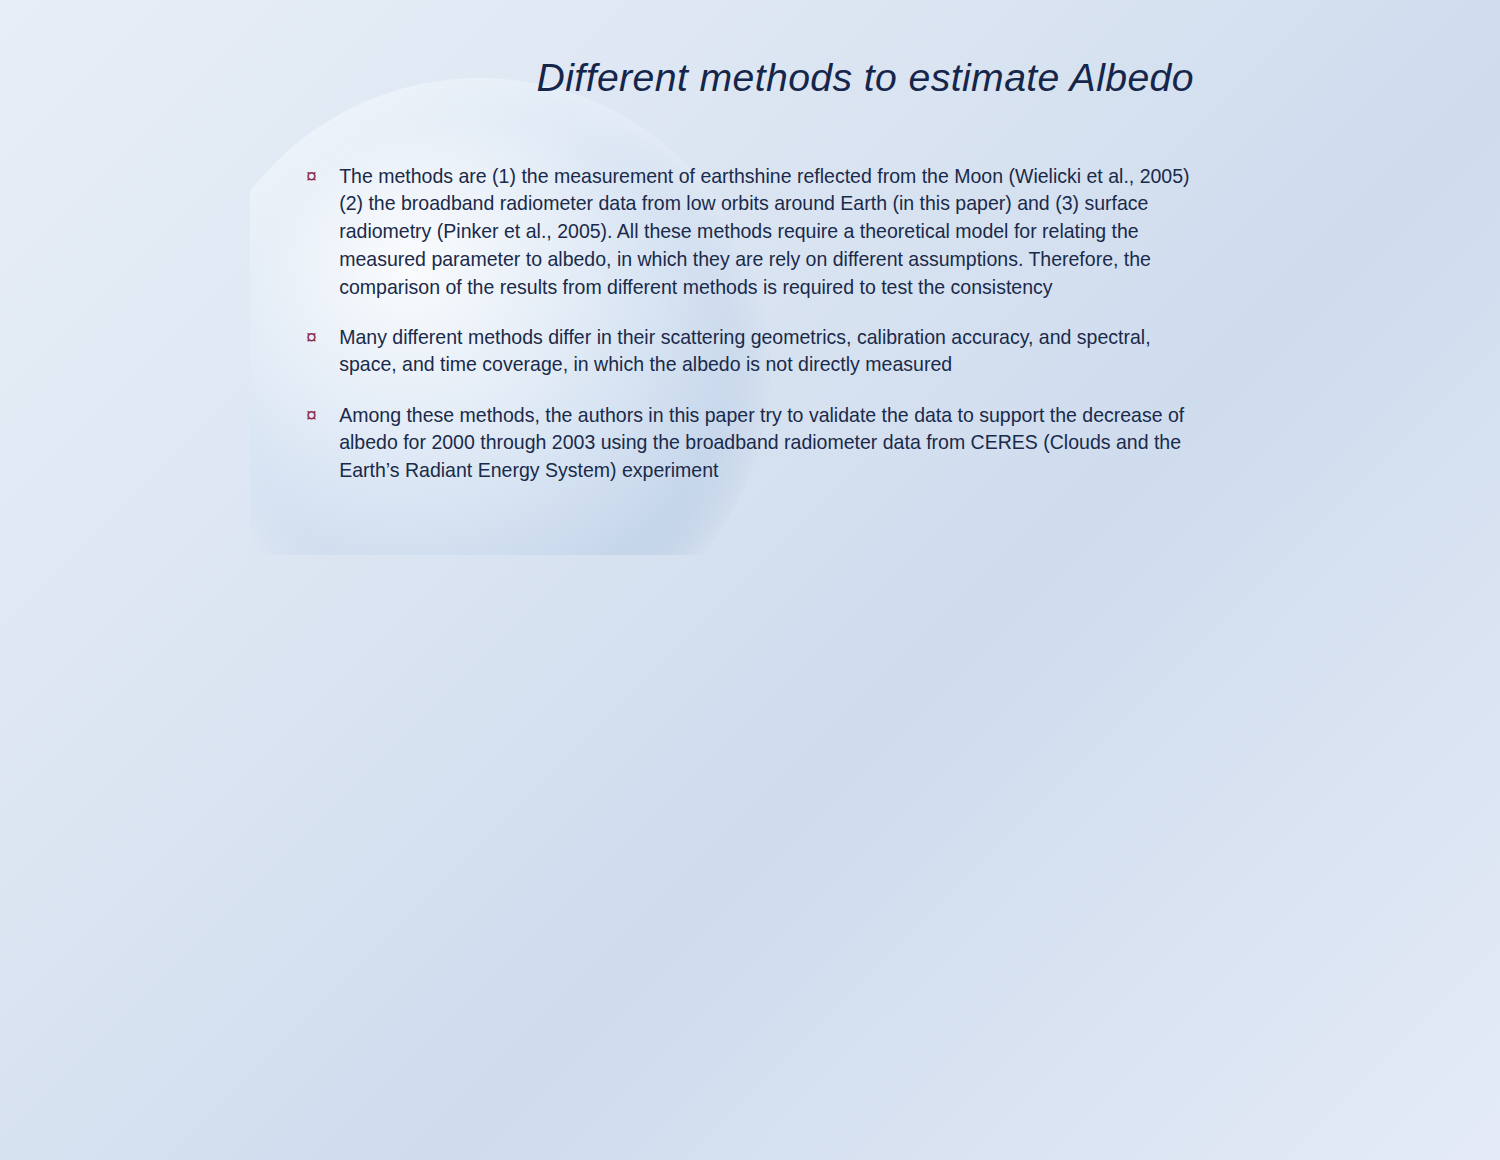Different methods to estimate Albedo
The methods are (1) the measurement of earthshine reflected from the Moon (Wielicki et al., 2005) (2) the broadband radiometer data from low orbits around Earth (in this paper) and (3) surface radiometry (Pinker et al., 2005). All these methods require a theoretical model for relating the measured parameter to albedo, in which they are rely on different assumptions. Therefore, the comparison of the results from different methods is required to test the consistency
Many different methods differ in their scattering geometrics, calibration accuracy, and spectral, space, and time coverage, in which the albedo is not directly measured
Among these methods, the authors in this paper try to validate the data to support the decrease of albedo for 2000 through 2003 using the broadband radiometer data from CERES (Clouds and the Earth’s Radiant Energy System) experiment